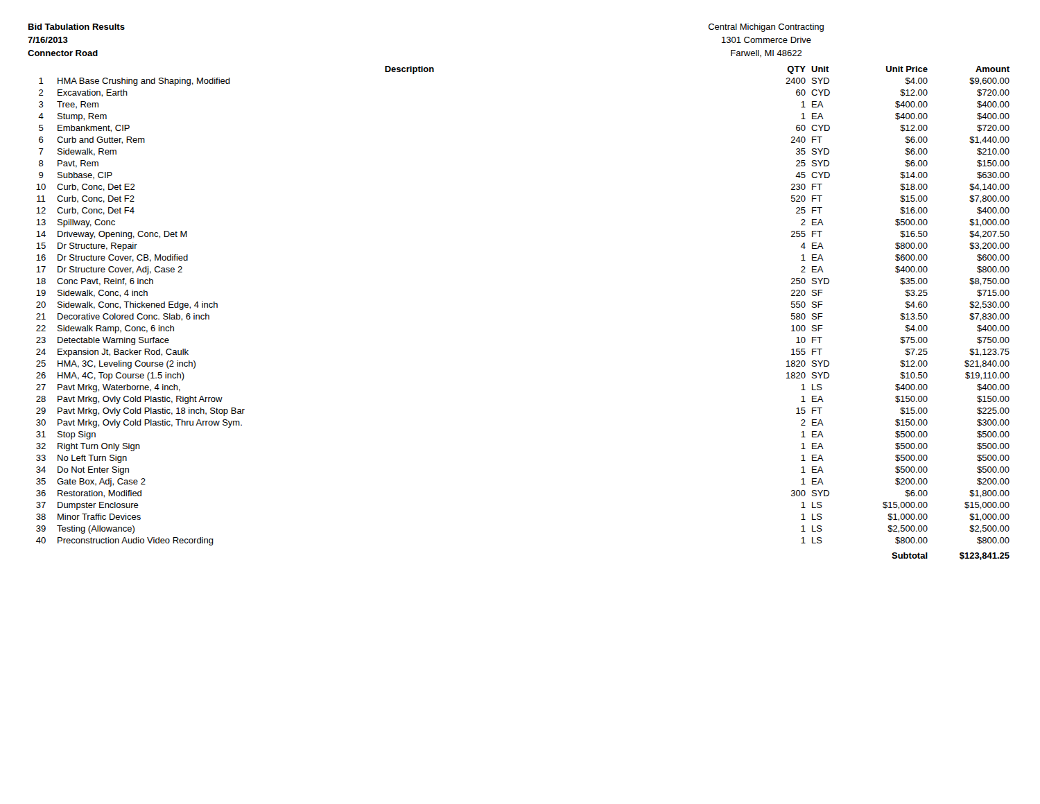| Bid Tabulation Results 7/16/2013 Connector Road | Central Michigan Contracting 1301 Commerce Drive Farwell, MI 48622 |
| | Description | QTY | Unit | Unit Price | Amount |
| --- | --- | --- | --- | --- | --- |
| 1 | HMA Base Crushing and Shaping, Modified | 2400 | SYD | $4.00 | $9,600.00 |
| 2 | Excavation, Earth | 60 | CYD | $12.00 | $720.00 |
| 3 | Tree, Rem | 1 | EA | $400.00 | $400.00 |
| 4 | Stump, Rem | 1 | EA | $400.00 | $400.00 |
| 5 | Embankment, CIP | 60 | CYD | $12.00 | $720.00 |
| 6 | Curb and Gutter, Rem | 240 | FT | $6.00 | $1,440.00 |
| 7 | Sidewalk, Rem | 35 | SYD | $6.00 | $210.00 |
| 8 | Pavt, Rem | 25 | SYD | $6.00 | $150.00 |
| 9 | Subbase, CIP | 45 | CYD | $14.00 | $630.00 |
| 10 | Curb, Conc, Det E2 | 230 | FT | $18.00 | $4,140.00 |
| 11 | Curb, Conc, Det F2 | 520 | FT | $15.00 | $7,800.00 |
| 12 | Curb, Conc, Det F4 | 25 | FT | $16.00 | $400.00 |
| 13 | Spillway, Conc | 2 | EA | $500.00 | $1,000.00 |
| 14 | Driveway, Opening, Conc, Det M | 255 | FT | $16.50 | $4,207.50 |
| 15 | Dr Structure, Repair | 4 | EA | $800.00 | $3,200.00 |
| 16 | Dr Structure Cover, CB, Modified | 1 | EA | $600.00 | $600.00 |
| 17 | Dr Structure Cover, Adj, Case 2 | 2 | EA | $400.00 | $800.00 |
| 18 | Conc Pavt, Reinf, 6 inch | 250 | SYD | $35.00 | $8,750.00 |
| 19 | Sidewalk, Conc, 4 inch | 220 | SF | $3.25 | $715.00 |
| 20 | Sidewalk, Conc, Thickened Edge, 4 inch | 550 | SF | $4.60 | $2,530.00 |
| 21 | Decorative Colored Conc. Slab, 6 inch | 580 | SF | $13.50 | $7,830.00 |
| 22 | Sidewalk Ramp, Conc, 6 inch | 100 | SF | $4.00 | $400.00 |
| 23 | Detectable Warning Surface | 10 | FT | $75.00 | $750.00 |
| 24 | Expansion Jt, Backer Rod, Caulk | 155 | FT | $7.25 | $1,123.75 |
| 25 | HMA, 3C, Leveling Course (2 inch) | 1820 | SYD | $12.00 | $21,840.00 |
| 26 | HMA, 4C, Top Course (1.5 inch) | 1820 | SYD | $10.50 | $19,110.00 |
| 27 | Pavt Mrkg, Waterborne, 4 inch, | 1 | LS | $400.00 | $400.00 |
| 28 | Pavt Mrkg, Ovly Cold Plastic, Right Arrow | 1 | EA | $150.00 | $150.00 |
| 29 | Pavt Mrkg, Ovly Cold Plastic, 18 inch, Stop Bar | 15 | FT | $15.00 | $225.00 |
| 30 | Pavt Mrkg, Ovly Cold Plastic, Thru Arrow Sym. | 2 | EA | $150.00 | $300.00 |
| 31 | Stop Sign | 1 | EA | $500.00 | $500.00 |
| 32 | Right Turn Only Sign | 1 | EA | $500.00 | $500.00 |
| 33 | No Left Turn Sign | 1 | EA | $500.00 | $500.00 |
| 34 | Do Not Enter Sign | 1 | EA | $500.00 | $500.00 |
| 35 | Gate Box, Adj, Case 2 | 1 | EA | $200.00 | $200.00 |
| 36 | Restoration, Modified | 300 | SYD | $6.00 | $1,800.00 |
| 37 | Dumpster Enclosure | 1 | LS | $15,000.00 | $15,000.00 |
| 38 | Minor Traffic Devices | 1 | LS | $1,000.00 | $1,000.00 |
| 39 | Testing (Allowance) | 1 | LS | $2,500.00 | $2,500.00 |
| 40 | Preconstruction Audio Video Recording | 1 | LS | $800.00 | $800.00 |
| | Subtotal | $123,841.25 |